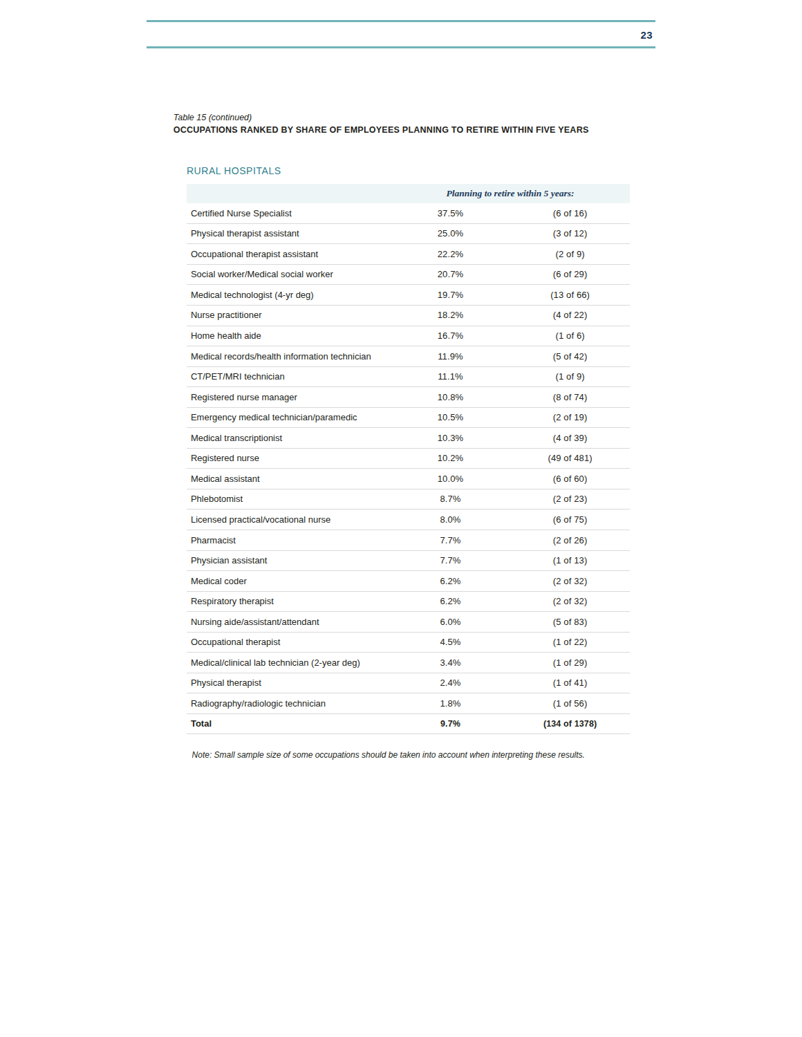23
Table 15 (continued)
OCCUPATIONS RANKED BY SHARE OF EMPLOYEES PLANNING TO RETIRE WITHIN FIVE YEARS
RURAL HOSPITALS
| | Planning to retire within 5 years: |
| --- | --- |
| Certified Nurse Specialist | 37.5% | (6 of 16) |
| Physical therapist assistant | 25.0% | (3 of 12) |
| Occupational therapist assistant | 22.2% | (2 of 9) |
| Social worker/Medical social worker | 20.7% | (6 of 29) |
| Medical technologist (4-yr deg) | 19.7% | (13 of 66) |
| Nurse practitioner | 18.2% | (4 of 22) |
| Home health aide | 16.7% | (1 of 6) |
| Medical records/health information technician | 11.9% | (5 of 42) |
| CT/PET/MRI technician | 11.1% | (1 of 9) |
| Registered nurse manager | 10.8% | (8 of 74) |
| Emergency medical technician/paramedic | 10.5% | (2 of 19) |
| Medical transcriptionist | 10.3% | (4 of 39) |
| Registered nurse | 10.2% | (49 of 481) |
| Medical assistant | 10.0% | (6 of 60) |
| Phlebotomist | 8.7% | (2 of 23) |
| Licensed practical/vocational nurse | 8.0% | (6 of 75) |
| Pharmacist | 7.7% | (2 of 26) |
| Physician assistant | 7.7% | (1 of 13) |
| Medical coder | 6.2% | (2 of 32) |
| Respiratory therapist | 6.2% | (2 of 32) |
| Nursing aide/assistant/attendant | 6.0% | (5 of 83) |
| Occupational therapist | 4.5% | (1 of 22) |
| Medical/clinical lab technician (2-year deg) | 3.4% | (1 of 29) |
| Physical therapist | 2.4% | (1 of 41) |
| Radiography/radiologic technician | 1.8% | (1 of 56) |
| Total | 9.7% | (134 of 1378) |
Note: Small sample size of some occupations should be taken into account when interpreting these results.